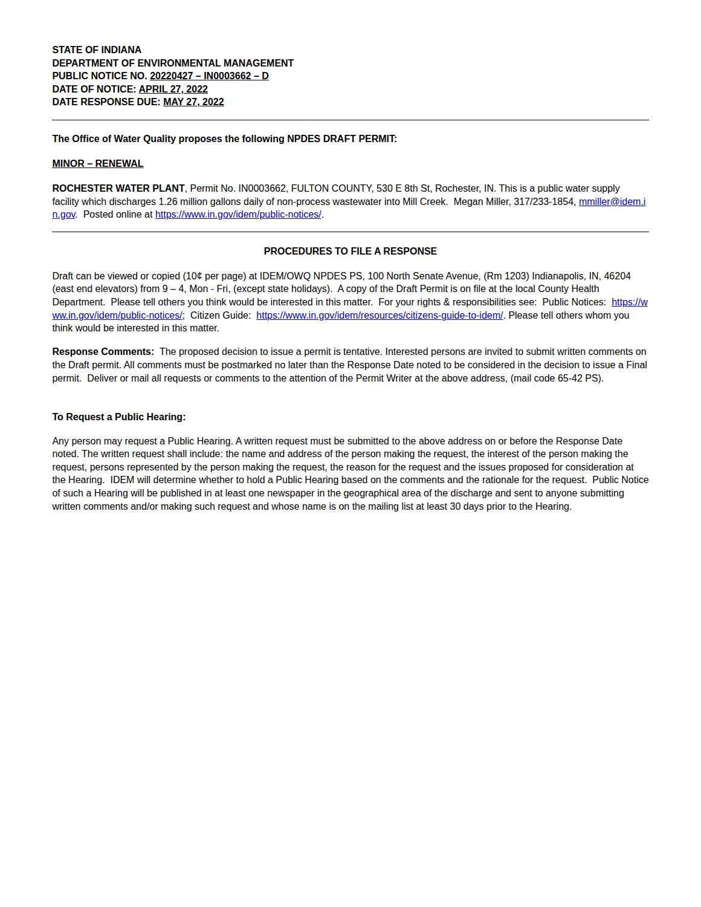STATE OF INDIANA
DEPARTMENT OF ENVIRONMENTAL MANAGEMENT
PUBLIC NOTICE NO. 20220427 – IN0003662 – D
DATE OF NOTICE: APRIL 27, 2022
DATE RESPONSE DUE: MAY 27, 2022
The Office of Water Quality proposes the following NPDES DRAFT PERMIT:
MINOR – RENEWAL
ROCHESTER WATER PLANT, Permit No. IN0003662, FULTON COUNTY, 530 E 8th St, Rochester, IN. This is a public water supply facility which discharges 1.26 million gallons daily of non-process wastewater into Mill Creek. Megan Miller, 317/233-1854, mmiller@idem.in.gov. Posted online at https://www.in.gov/idem/public-notices/.
PROCEDURES TO FILE A RESPONSE
Draft can be viewed or copied (10¢ per page) at IDEM/OWQ NPDES PS, 100 North Senate Avenue, (Rm 1203) Indianapolis, IN, 46204 (east end elevators) from 9 – 4, Mon - Fri, (except state holidays). A copy of the Draft Permit is on file at the local County Health Department. Please tell others you think would be interested in this matter. For your rights & responsibilities see: Public Notices: https://www.in.gov/idem/public-notices/; Citizen Guide: https://www.in.gov/idem/resources/citizens-guide-to-idem/. Please tell others whom you think would be interested in this matter.
Response Comments: The proposed decision to issue a permit is tentative. Interested persons are invited to submit written comments on the Draft permit. All comments must be postmarked no later than the Response Date noted to be considered in the decision to issue a Final permit. Deliver or mail all requests or comments to the attention of the Permit Writer at the above address, (mail code 65-42 PS).
To Request a Public Hearing:
Any person may request a Public Hearing. A written request must be submitted to the above address on or before the Response Date noted. The written request shall include: the name and address of the person making the request, the interest of the person making the request, persons represented by the person making the request, the reason for the request and the issues proposed for consideration at the Hearing. IDEM will determine whether to hold a Public Hearing based on the comments and the rationale for the request. Public Notice of such a Hearing will be published in at least one newspaper in the geographical area of the discharge and sent to anyone submitting written comments and/or making such request and whose name is on the mailing list at least 30 days prior to the Hearing.